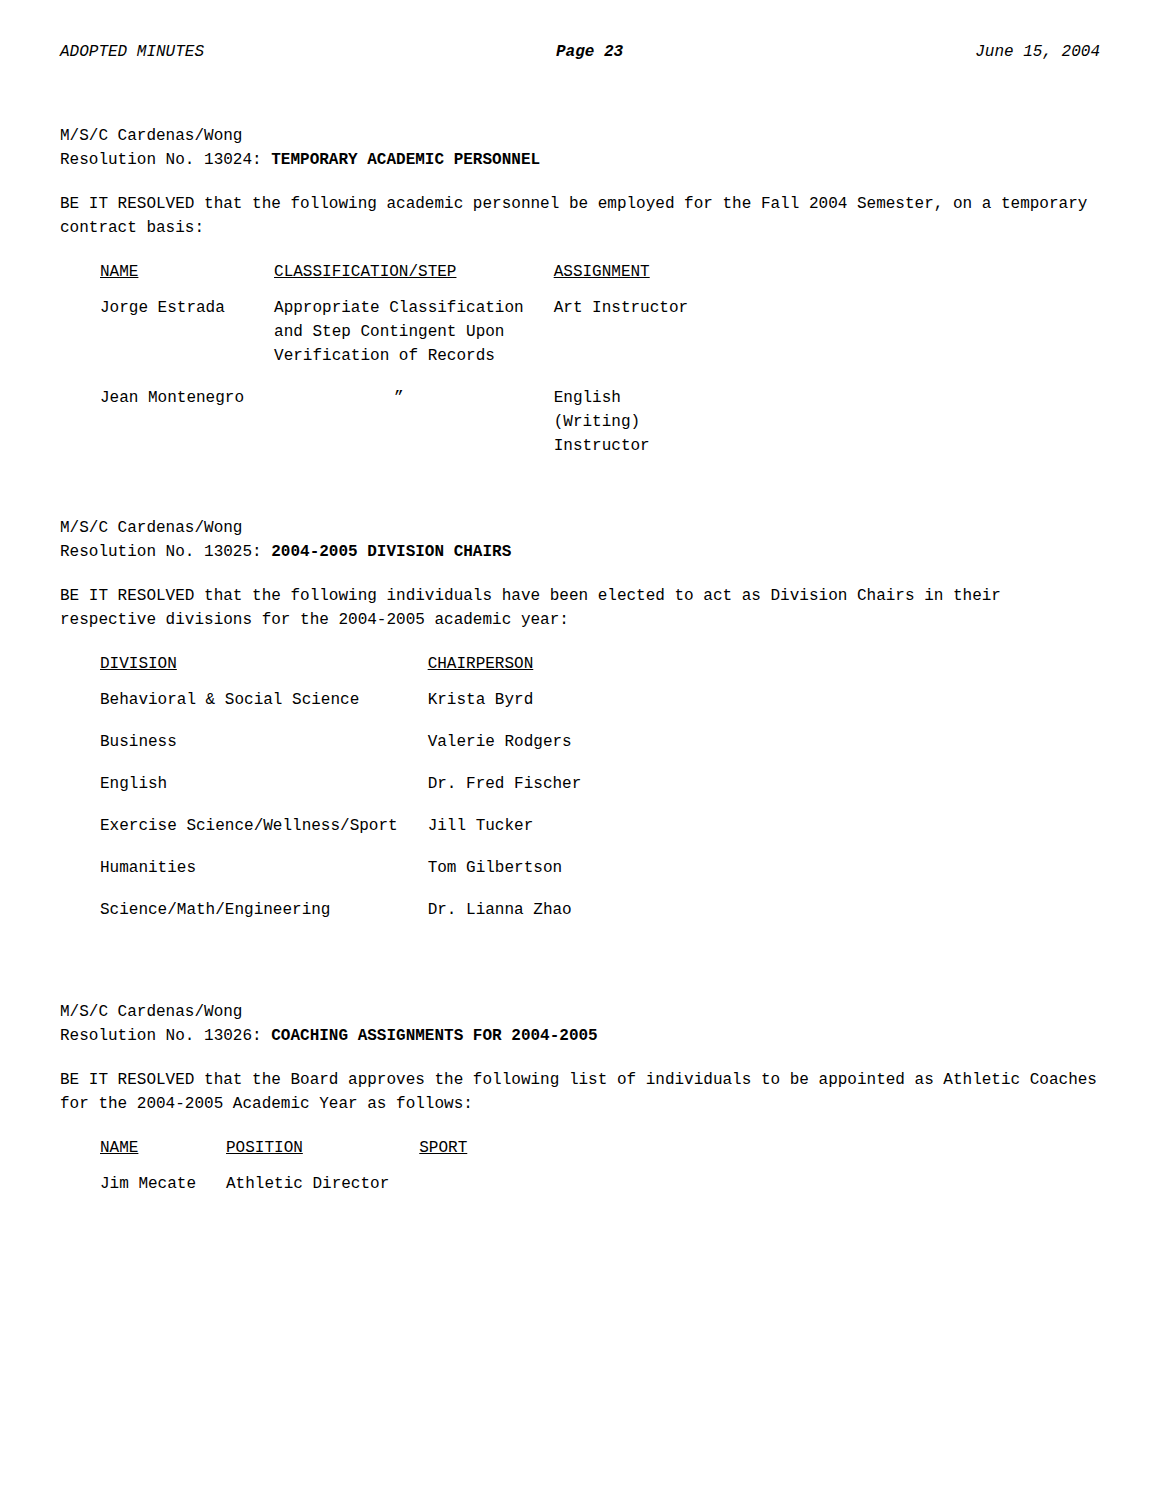ADOPTED MINUTES
Page 23
June 15, 2004
M/S/C Cardenas/Wong
Resolution No. 13024: TEMPORARY ACADEMIC PERSONNEL
BE IT RESOLVED that the following academic personnel be employed for the Fall 2004 Semester, on a temporary contract basis:
| NAME | CLASSIFICATION/STEP | ASSIGNMENT |
| --- | --- | --- |
| Jorge Estrada | Appropriate Classification and Step Contingent Upon Verification of Records | Art Instructor |
| Jean Montenegro | ” | English (Writing) Instructor |
M/S/C Cardenas/Wong
Resolution No. 13025: 2004-2005 DIVISION CHAIRS
BE IT RESOLVED that the following individuals have been elected to act as Division Chairs in their respective divisions for the 2004-2005 academic year:
| DIVISION | CHAIRPERSON |
| --- | --- |
| Behavioral & Social Science | Krista Byrd |
| Business | Valerie Rodgers |
| English | Dr. Fred Fischer |
| Exercise Science/Wellness/Sport | Jill Tucker |
| Humanities | Tom Gilbertson |
| Science/Math/Engineering | Dr. Lianna Zhao |
M/S/C Cardenas/Wong
Resolution No. 13026: COACHING ASSIGNMENTS FOR 2004-2005
BE IT RESOLVED that the Board approves the following list of individuals to be appointed as Athletic Coaches for the 2004-2005 Academic Year as follows:
| NAME | POSITION | SPORT |
| --- | --- | --- |
| Jim Mecate | Athletic Director | |